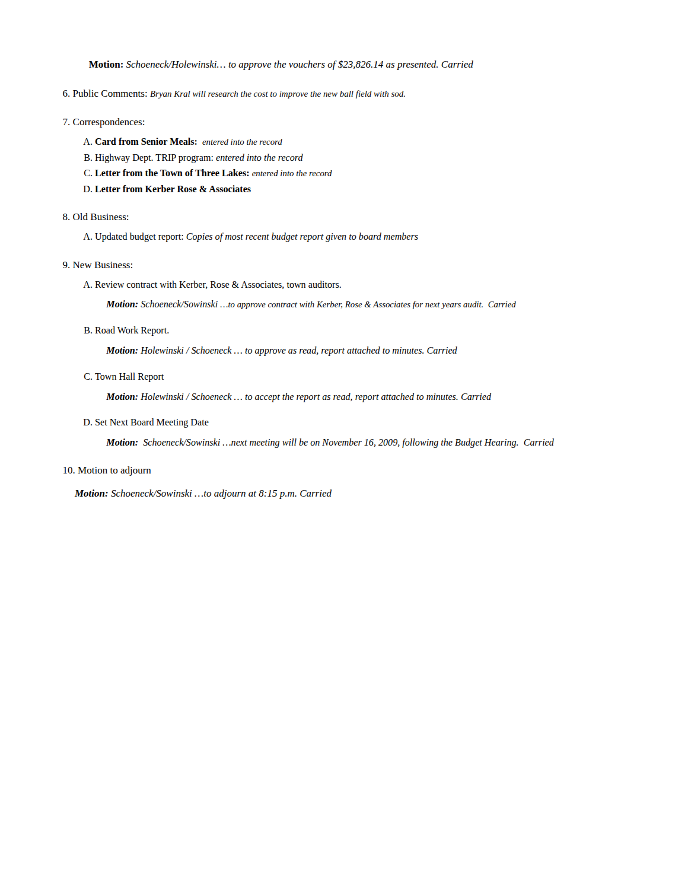Motion: Schoeneck/Holewinski… to approve the vouchers of $23,826.14 as presented. Carried
6. Public Comments: Bryan Kral will research the cost to improve the new ball field with sod.
7. Correspondences:
Card from Senior Meals: entered into the record
Highway Dept. TRIP program: entered into the record
Letter from the Town of Three Lakes: entered into the record
Letter from Kerber Rose & Associates
8. Old Business:
Updated budget report: Copies of most recent budget report given to board members
9. New Business:
Review contract with Kerber, Rose & Associates, town auditors.
Motion: Schoeneck/Sowinski …to approve contract with Kerber, Rose & Associates for next years audit. Carried
Road Work Report.
Motion: Holewinski / Schoeneck … to approve as read, report attached to minutes. Carried
Town Hall Report
Motion: Holewinski / Schoeneck … to accept the report as read, report attached to minutes. Carried
Set Next Board Meeting Date
Motion: Schoeneck/Sowinski …next meeting will be on November 16, 2009, following the Budget Hearing. Carried
10. Motion to adjourn
Motion: Schoeneck/Sowinski …to adjourn at 8:15 p.m. Carried